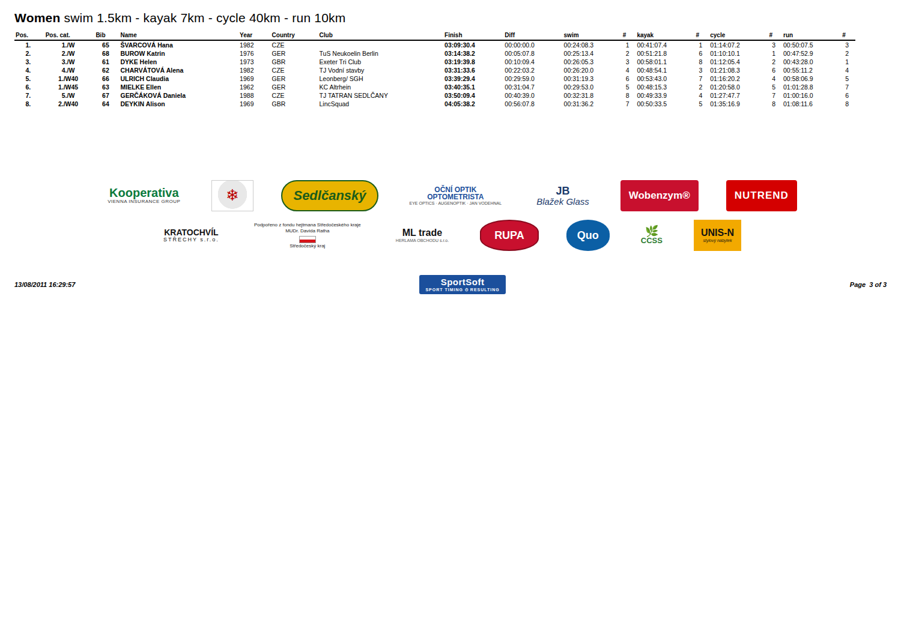Women swim 1.5km - kayak 7km - cycle 40km - run 10km
| Pos. | Pos. cat. | Bib | Name | Year | Country | Club | Finish | Diff | swim | # | kayak | # | cycle | # | run | # |
| --- | --- | --- | --- | --- | --- | --- | --- | --- | --- | --- | --- | --- | --- | --- | --- | --- |
| 1. | 1./W | 65 | ŠVARCOVÁ Hana | 1982 | CZE | | 03:09:30.4 | 00:00:00.0 | 00:24:08.3 | 1 | 00:41:07.4 | 1 | 01:14:07.2 | 3 | 00:50:07.5 | 3 |
| 2. | 2./W | 68 | BUROW Katrin | 1976 | GER | TuS Neukoelin Berlin | 03:14:38.2 | 00:05:07.8 | 00:25:13.4 | 2 | 00:51:21.8 | 6 | 01:10:10.1 | 1 | 00:47:52.9 | 2 |
| 3. | 3./W | 61 | DYKE Helen | 1973 | GBR | Exeter Tri Club | 03:19:39.8 | 00:10:09.4 | 00:26:05.3 | 3 | 00:58:01.1 | 8 | 01:12:05.4 | 2 | 00:43:28.0 | 1 |
| 4. | 4./W | 62 | CHARVÁTOVÁ Alena | 1982 | CZE | TJ Vodní stavby | 03:31:33.6 | 00:22:03.2 | 00:26:20.0 | 4 | 00:48:54.1 | 3 | 01:21:08.3 | 6 | 00:55:11.2 | 4 |
| 5. | 1./W40 | 66 | ULRICH Claudia | 1969 | GER | Leonberg/ SGH | 03:39:29.4 | 00:29:59.0 | 00:31:19.3 | 6 | 00:53:43.0 | 7 | 01:16:20.2 | 4 | 00:58:06.9 | 5 |
| 6. | 1./W45 | 63 | MIELKE Ellen | 1962 | GER | KC Altrhein | 03:40:35.1 | 00:31:04.7 | 00:29:53.0 | 5 | 00:48:15.3 | 2 | 01:20:58.0 | 5 | 01:01:28.8 | 7 |
| 7. | 5./W | 67 | GERČÁKOVÁ Daniela | 1988 | CZE | TJ TATRAN SEDLČANY | 03:50:09.4 | 00:40:39.0 | 00:32:31.8 | 8 | 00:49:33.9 | 4 | 01:27:47.7 | 7 | 01:00:16.0 | 6 |
| 8. | 2./W40 | 64 | DEYKIN Alison | 1969 | GBR | LincSquad | 04:05:38.2 | 00:56:07.8 | 00:31:36.2 | 7 | 00:50:33.5 | 5 | 01:35:16.9 | 8 | 01:08:11.6 | 8 |
KooperativaVIENNA INSURANCE GROUP
❄
Sedlčanský
OČNÍ OPTIK
OPTOMETRISTAEYE OPTICS · AUGENOPTIK · JAN VODEHNAL
JBBlažek Glass
Wobenzym®
NUTREND
KRATOCHVÍLSTŘECHY s.r.o.
Podpořeno z fondu hejtmana Středočeského kraje MUDr. Davida Ratha Středočeský kraj
ML tradeHERLAMA OBCHODU s.r.o.
RUPA
Quo
🌿CCSS
UNIS-Nstylový nábytek
13/08/2011 16:29:57
SportSoft
SPORT TIMING ⏱ RESULTING
Page 3 of 3